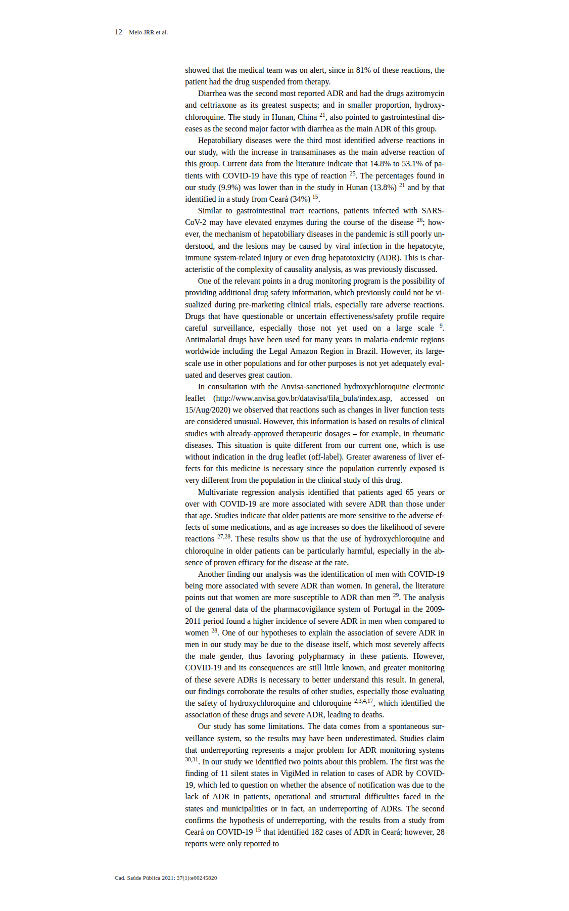12 Melo JRR et al.
showed that the medical team was on alert, since in 81% of these reactions, the patient had the drug suspended from therapy.
Diarrhea was the second most reported ADR and had the drugs azitromycin and ceftriaxone as its greatest suspects; and in smaller proportion, hydroxychloroquine. The study in Hunan, China 21, also pointed to gastrointestinal diseases as the second major factor with diarrhea as the main ADR of this group.
Hepatobiliary diseases were the third most identified adverse reactions in our study, with the increase in transaminases as the main adverse reaction of this group. Current data from the literature indicate that 14.8% to 53.1% of patients with COVID-19 have this type of reaction 25. The percentages found in our study (9.9%) was lower than in the study in Hunan (13.8%) 21 and by that identified in a study from Ceará (34%) 15.
Similar to gastrointestinal tract reactions, patients infected with SARS-CoV-2 may have elevated enzymes during the course of the disease 26; however, the mechanism of hepatobiliary diseases in the pandemic is still poorly understood, and the lesions may be caused by viral infection in the hepatocyte, immune system-related injury or even drug hepatotoxicity (ADR). This is characteristic of the complexity of causality analysis, as was previously discussed.
One of the relevant points in a drug monitoring program is the possibility of providing additional drug safety information, which previously could not be visualized during pre-marketing clinical trials, especially rare adverse reactions. Drugs that have questionable or uncertain effectiveness/safety profile require careful surveillance, especially those not yet used on a large scale 9. Antimalarial drugs have been used for many years in malaria-endemic regions worldwide including the Legal Amazon Region in Brazil. However, its large-scale use in other populations and for other purposes is not yet adequately evaluated and deserves great caution.
In consultation with the Anvisa-sanctioned hydroxychloroquine electronic leaflet (http://www.anvisa.gov.br/datavisa/fila_bula/index.asp, accessed on 15/Aug/2020) we observed that reactions such as changes in liver function tests are considered unusual. However, this information is based on results of clinical studies with already-approved therapeutic dosages – for example, in rheumatic diseases. This situation is quite different from our current one, which is use without indication in the drug leaflet (off-label). Greater awareness of liver effects for this medicine is necessary since the population currently exposed is very different from the population in the clinical study of this drug.
Multivariate regression analysis identified that patients aged 65 years or over with COVID-19 are more associated with severe ADR than those under that age. Studies indicate that older patients are more sensitive to the adverse effects of some medications, and as age increases so does the likelihood of severe reactions 27,28. These results show us that the use of hydroxychloroquine and chloroquine in older patients can be particularly harmful, especially in the absence of proven efficacy for the disease at the rate.
Another finding our analysis was the identification of men with COVID-19 being more associated with severe ADR than women. In general, the literature points out that women are more susceptible to ADR than men 29. The analysis of the general data of the pharmacovigilance system of Portugal in the 2009-2011 period found a higher incidence of severe ADR in men when compared to women 28. One of our hypotheses to explain the association of severe ADR in men in our study may be due to the disease itself, which most severely affects the male gender, thus favoring polypharmacy in these patients. However, COVID-19 and its consequences are still little known, and greater monitoring of these severe ADRs is necessary to better understand this result. In general, our findings corroborate the results of other studies, especially those evaluating the safety of hydroxychloroquine and chloroquine 2,3,4,17, which identified the association of these drugs and severe ADR, leading to deaths.
Our study has some limitations. The data comes from a spontaneous surveillance system, so the results may have been underestimated. Studies claim that underreporting represents a major problem for ADR monitoring systems 30,31. In our study we identified two points about this problem. The first was the finding of 11 silent states in VigiMed in relation to cases of ADR by COVID-19, which led to question on whether the absence of notification was due to the lack of ADR in patients, operational and structural difficulties faced in the states and municipalities or in fact, an underreporting of ADRs. The second confirms the hypothesis of underreporting, with the results from a study from Ceará on COVID-19 15 that identified 182 cases of ADR in Ceará; however, 28 reports were only reported to
Cad. Saúde Pública 2021; 37(1):e00245820